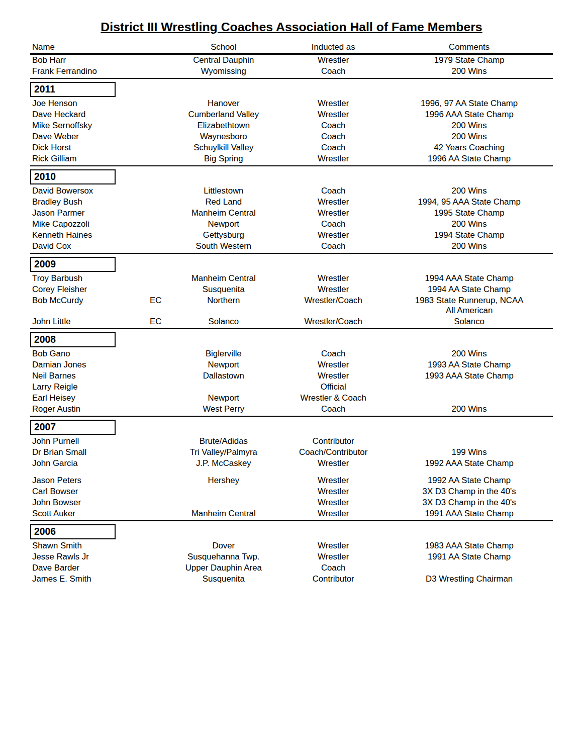District III Wrestling Coaches Association Hall of Fame Members
| Name | | School | Inducted as | Comments |
| --- | --- | --- | --- | --- |
| Bob Harr | | Central Dauphin | Wrestler | 1979 State Champ |
| Frank Ferrandino | | Wyomissing | Coach | 200 Wins |
| 2011 |
| Joe Henson | | Hanover | Wrestler | 1996, 97 AA State Champ |
| Dave Heckard | | Cumberland Valley | Wrestler | 1996 AAA State Champ |
| Mike Sernoffsky | | Elizabethtown | Coach | 200 Wins |
| Dave Weber | | Waynesboro | Coach | 200 Wins |
| Dick Horst | | Schuylkill Valley | Coach | 42 Years Coaching |
| Rick Gilliam | | Big Spring | Wrestler | 1996 AA State Champ |
| 2010 |
| David Bowersox | | Littlestown | Coach | 200 Wins |
| Bradley Bush | | Red Land | Wrestler | 1994, 95 AAA State Champ |
| Jason Parmer | | Manheim Central | Wrestler | 1995 State Champ |
| Mike Capozzoli | | Newport | Coach | 200 Wins |
| Kenneth Haines | | Gettysburg | Wrestler | 1994 State Champ |
| David Cox | | South Western | Coach | 200 Wins |
| 2009 |
| Troy Barbush | | Manheim Central | Wrestler | 1994 AAA State Champ |
| Corey Fleisher | | Susquenita | Wrestler | 1994 AA State Champ |
| Bob McCurdy | EC | Northern | Wrestler/Coach | 1983 State Runnerup, NCAA All American |
| John Little | EC | Solanco | Wrestler/Coach | Solanco |
| 2008 |
| Bob Gano | | Biglerville | Coach | 200 Wins |
| Damian Jones | | Newport | Wrestler | 1993 AA State Champ |
| Neil Barnes | | Dallastown | Wrestler | 1993 AAA State Champ |
| Larry Reigle | | | Official | |
| Earl Heisey | | Newport | Wrestler & Coach | |
| Roger Austin | | West Perry | Coach | 200 Wins |
| 2007 |
| John Purnell | | Brute/Adidas | Contributor | |
| Dr Brian Small | | Tri Valley/Palmyra | Coach/Contributor | 199 Wins |
| John Garcia | | J.P. McCaskey | Wrestler | 1992 AAA State Champ |
| Jason Peters | | Hershey | Wrestler | 1992 AA State Champ |
| Carl Bowser | | | Wrestler | 3X D3 Champ in the 40's |
| John Bowser | | | Wrestler | 3X D3 Champ in the 40's |
| Scott Auker | | Manheim Central | Wrestler | 1991 AAA State Champ |
| 2006 |
| Shawn Smith | | Dover | Wrestler | 1983 AAA State Champ |
| Jesse Rawls Jr | | Susquehanna Twp. | Wrestler | 1991 AA State Champ |
| Dave Barder | | Upper Dauphin Area | Coach | |
| James E. Smith | | Susquenita | Contributor | D3 Wrestling Chairman |